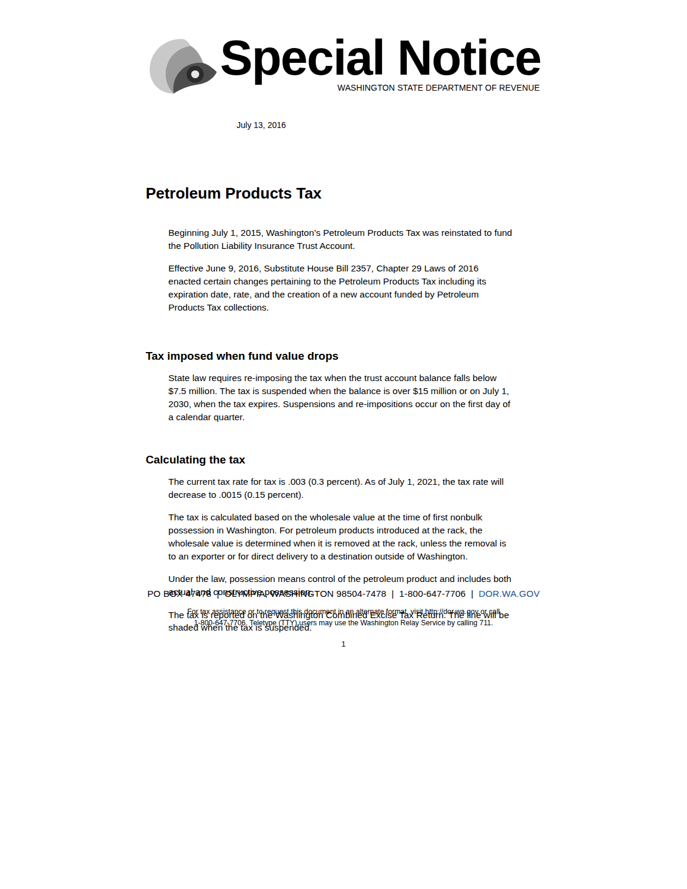Special Notice
WASHINGTON STATE DEPARTMENT OF REVENUE
July 13, 2016
Petroleum Products Tax
Beginning July 1, 2015, Washington’s Petroleum Products Tax was reinstated to fund the Pollution Liability Insurance Trust Account.
Effective June 9, 2016, Substitute House Bill 2357, Chapter 29 Laws of 2016 enacted certain changes pertaining to the Petroleum Products Tax including its expiration date, rate, and the creation of a new account funded by Petroleum Products Tax collections.
Tax imposed when fund value drops
State law requires re-imposing the tax when the trust account balance falls below $7.5 million. The tax is suspended when the balance is over $15 million or on July 1, 2030, when the tax expires. Suspensions and re-impositions occur on the first day of a calendar quarter.
Calculating the tax
The current tax rate for tax is .003 (0.3 percent). As of July 1, 2021, the tax rate will decrease to .0015 (0.15 percent).
The tax is calculated based on the wholesale value at the time of first nonbulk possession in Washington. For petroleum products introduced at the rack, the wholesale value is determined when it is removed at the rack, unless the removal is to an exporter or for direct delivery to a destination outside of Washington.
Under the law, possession means control of the petroleum product and includes both actual and constructive possession.
The tax is reported on the Washington Combined Excise Tax Return. The line will be shaded when the tax is suspended.
PO BOX 47478 | OLYMPIA, WASHINGTON 98504-7478 | 1-800-647-7706 | DOR.WA.GOV
For tax assistance or to request this document in an alternate format, visit http://dor.wa.gov or call
1-800-647-7706. Teletype (TTY) users may use the Washington Relay Service by calling 711.
1